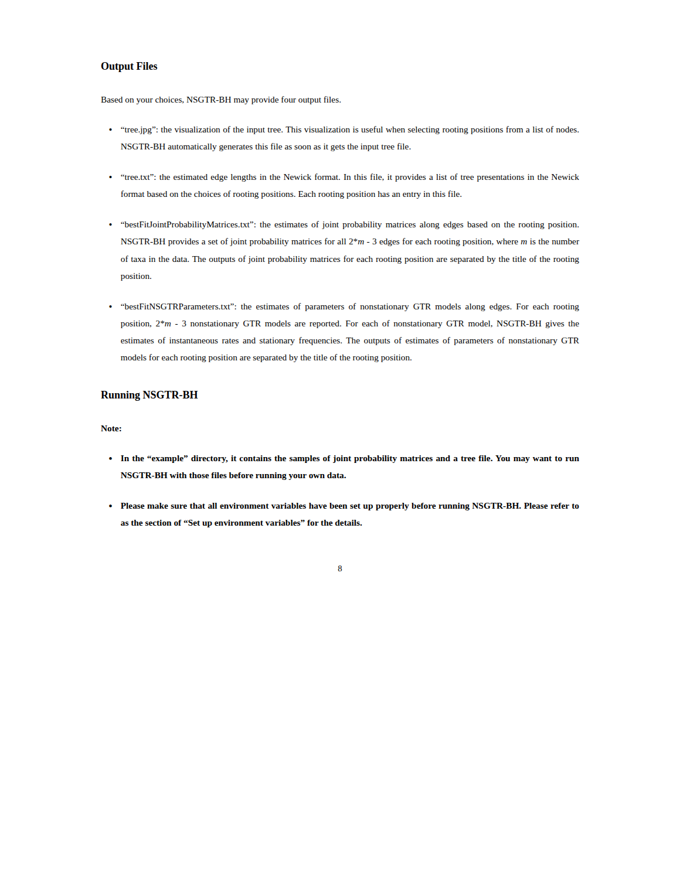Output Files
Based on your choices, NSGTR-BH may provide four output files.
“tree.jpg”: the visualization of the input tree. This visualization is useful when selecting rooting positions from a list of nodes. NSGTR-BH automatically generates this file as soon as it gets the input tree file.
“tree.txt”: the estimated edge lengths in the Newick format. In this file, it provides a list of tree presentations in the Newick format based on the choices of rooting positions. Each rooting position has an entry in this file.
“bestFitJointProbabilityMatrices.txt”: the estimates of joint probability matrices along edges based on the rooting position. NSGTR-BH provides a set of joint probability matrices for all 2*m - 3 edges for each rooting position, where m is the number of taxa in the data. The outputs of joint probability matrices for each rooting position are separated by the title of the rooting position.
“bestFitNSGTRParameters.txt”: the estimates of parameters of nonstationary GTR models along edges. For each rooting position, 2*m - 3 nonstationary GTR models are reported. For each of nonstationary GTR model, NSGTR-BH gives the estimates of instantaneous rates and stationary frequencies. The outputs of estimates of parameters of nonstationary GTR models for each rooting position are separated by the title of the rooting position.
Running NSGTR-BH
Note:
In the “example” directory, it contains the samples of joint probability matrices and a tree file. You may want to run NSGTR-BH with those files before running your own data.
Please make sure that all environment variables have been set up properly before running NSGTR-BH. Please refer to as the section of “Set up environment variables” for the details.
8